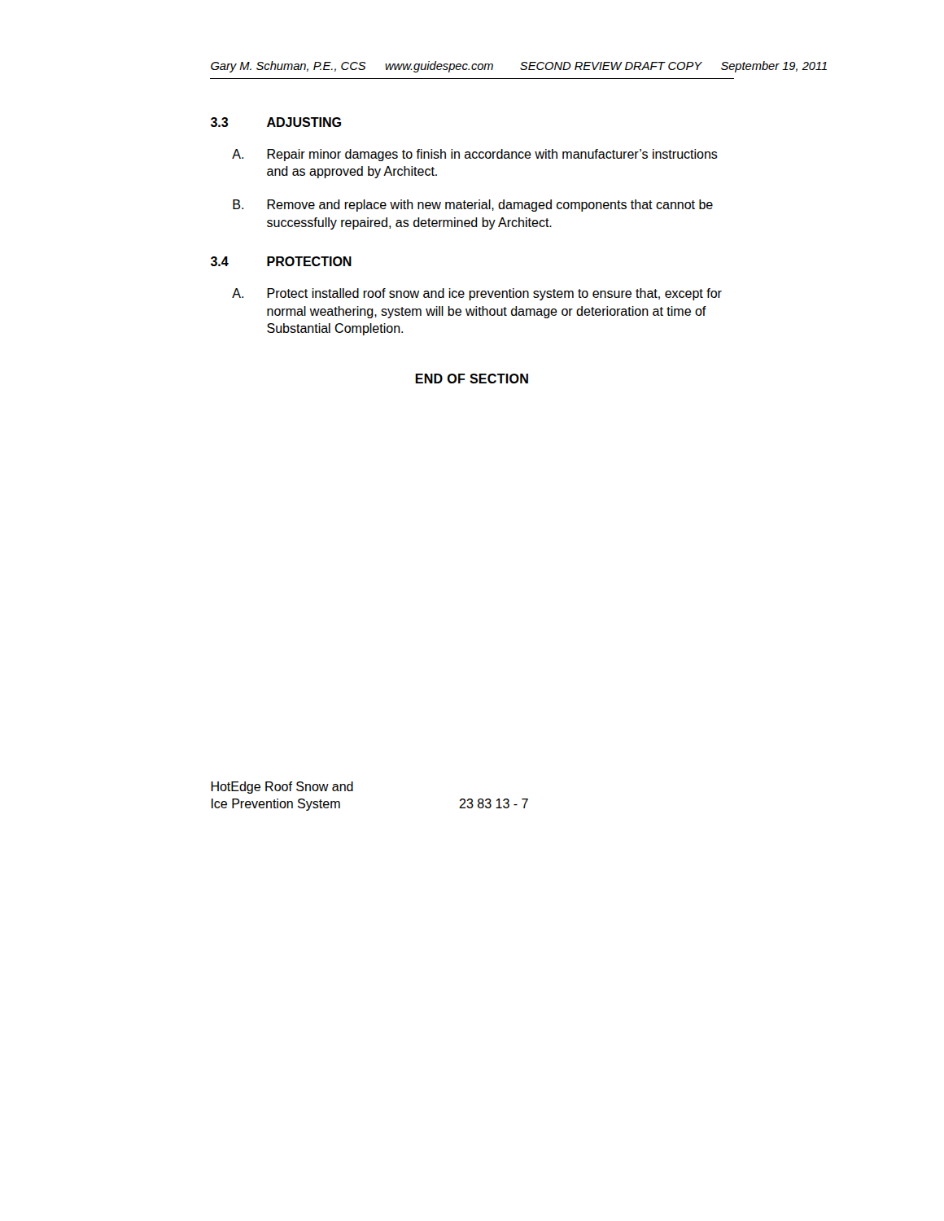Gary M. Schuman, P.E., CCS www.guidespec.com SECOND REVIEW DRAFT COPY September 19, 2011
3.3 ADJUSTING
A. Repair minor damages to finish in accordance with manufacturer’s instructions and as approved by Architect.
B. Remove and replace with new material, damaged components that cannot be successfully repaired, as determined by Architect.
3.4 PROTECTION
A. Protect installed roof snow and ice prevention system to ensure that, except for normal weathering, system will be without damage or deterioration at time of Substantial Completion.
END OF SECTION
HotEdge Roof Snow and
Ice Prevention System
23 83 13 - 7